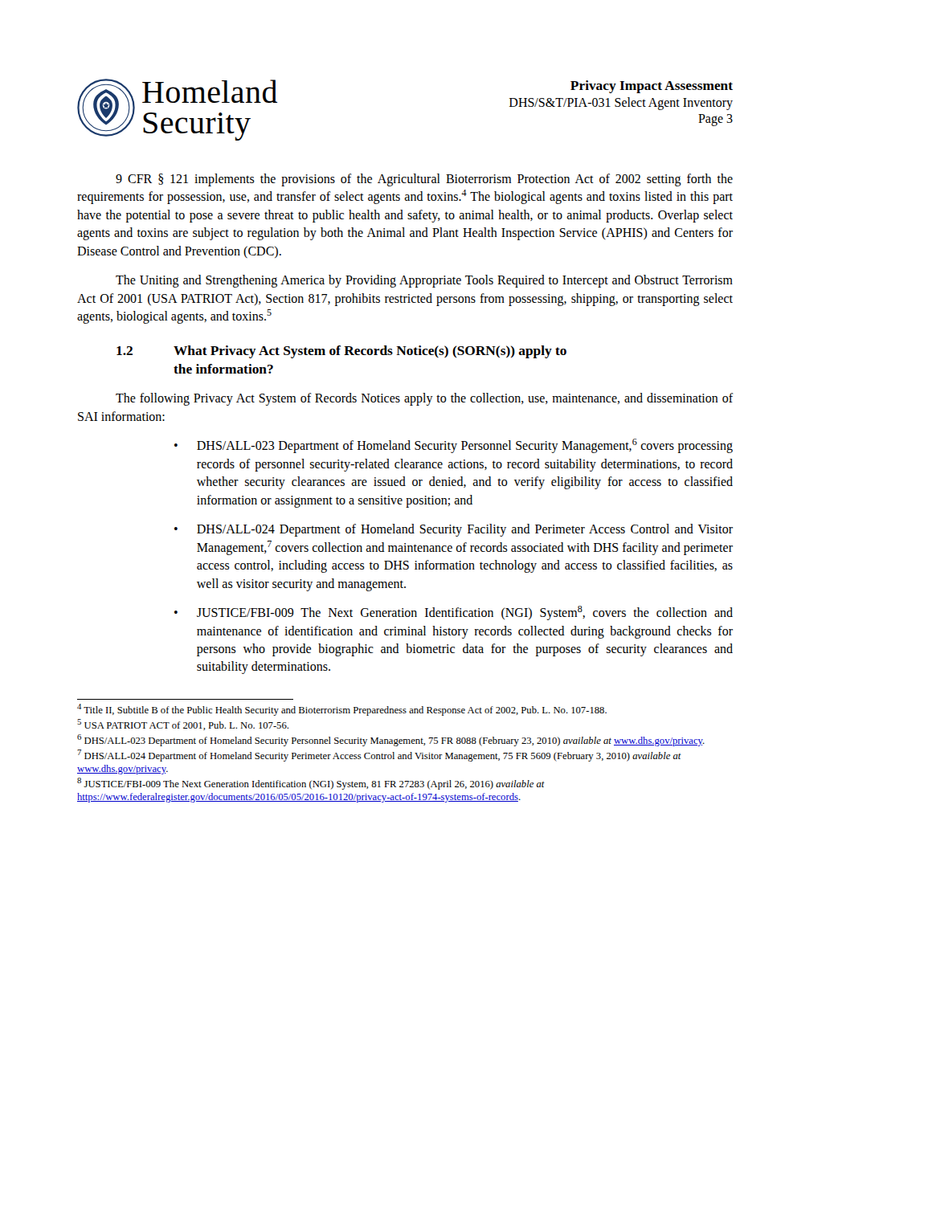Homeland Security
Privacy Impact Assessment
DHS/S&T/PIA-031 Select Agent Inventory
Page 3
9 CFR § 121 implements the provisions of the Agricultural Bioterrorism Protection Act of 2002 setting forth the requirements for possession, use, and transfer of select agents and toxins.4 The biological agents and toxins listed in this part have the potential to pose a severe threat to public health and safety, to animal health, or to animal products. Overlap select agents and toxins are subject to regulation by both the Animal and Plant Health Inspection Service (APHIS) and Centers for Disease Control and Prevention (CDC).
The Uniting and Strengthening America by Providing Appropriate Tools Required to Intercept and Obstruct Terrorism Act Of 2001 (USA PATRIOT Act), Section 817, prohibits restricted persons from possessing, shipping, or transporting select agents, biological agents, and toxins.5
1.2 What Privacy Act System of Records Notice(s) (SORN(s)) apply to the information?
The following Privacy Act System of Records Notices apply to the collection, use, maintenance, and dissemination of SAI information:
DHS/ALL-023 Department of Homeland Security Personnel Security Management,6 covers processing records of personnel security-related clearance actions, to record suitability determinations, to record whether security clearances are issued or denied, and to verify eligibility for access to classified information or assignment to a sensitive position; and
DHS/ALL-024 Department of Homeland Security Facility and Perimeter Access Control and Visitor Management,7 covers collection and maintenance of records associated with DHS facility and perimeter access control, including access to DHS information technology and access to classified facilities, as well as visitor security and management.
JUSTICE/FBI-009 The Next Generation Identification (NGI) System8, covers the collection and maintenance of identification and criminal history records collected during background checks for persons who provide biographic and biometric data for the purposes of security clearances and suitability determinations.
4 Title II, Subtitle B of the Public Health Security and Bioterrorism Preparedness and Response Act of 2002, Pub. L. No. 107-188.
5 USA PATRIOT ACT of 2001, Pub. L. No. 107-56.
6 DHS/ALL-023 Department of Homeland Security Personnel Security Management, 75 FR 8088 (February 23, 2010) available at www.dhs.gov/privacy.
7 DHS/ALL-024 Department of Homeland Security Perimeter Access Control and Visitor Management, 75 FR 5609 (February 3, 2010) available at www.dhs.gov/privacy.
8 JUSTICE/FBI-009 The Next Generation Identification (NGI) System, 81 FR 27283 (April 26, 2016) available at https://www.federalregister.gov/documents/2016/05/05/2016-10120/privacy-act-of-1974-systems-of-records.